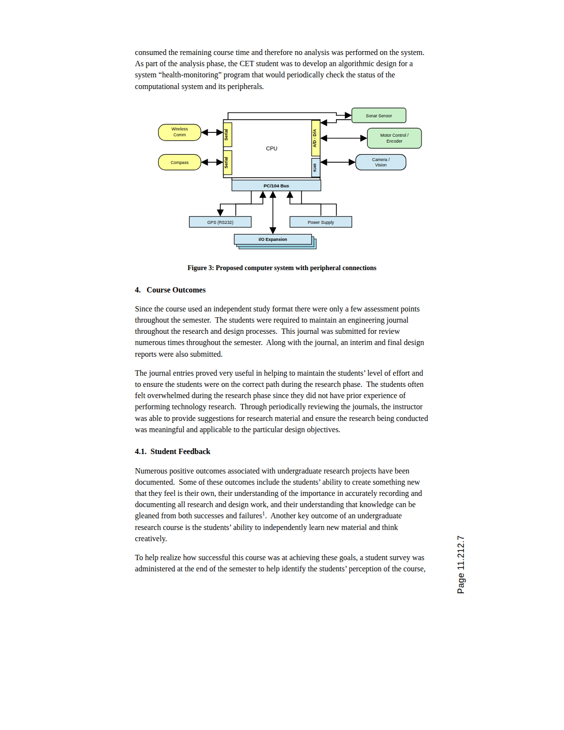consumed the remaining course time and therefore no analysis was performed on the system. As part of the analysis phase, the CET student was to develop an algorithmic design for a system “health-monitoring” program that would periodically check the status of the computational system and its peripherals.
CPU Serial Serial A/D - D/A RJ45 Wireless Comm Compass Sonar Sensor Motor Control / Encoder Camera / Vision PC/104 Bus GPS (RS232) Power Supply I/O Expansion
Figure 3: Proposed computer system with peripheral connections
4. Course Outcomes
Since the course used an independent study format there were only a few assessment points throughout the semester. The students were required to maintain an engineering journal throughout the research and design processes. This journal was submitted for review numerous times throughout the semester. Along with the journal, an interim and final design reports were also submitted.
The journal entries proved very useful in helping to maintain the students’ level of effort and to ensure the students were on the correct path during the research phase. The students often felt overwhelmed during the research phase since they did not have prior experience of performing technology research. Through periodically reviewing the journals, the instructor was able to provide suggestions for research material and ensure the research being conducted was meaningful and applicable to the particular design objectives.
4.1. Student Feedback
Numerous positive outcomes associated with undergraduate research projects have been documented. Some of these outcomes include the students’ ability to create something new that they feel is their own, their understanding of the importance in accurately recording and documenting all research and design work, and their understanding that knowledge can be gleaned from both successes and failures1. Another key outcome of an undergraduate research course is the students’ ability to independently learn new material and think creatively.
To help realize how successful this course was at achieving these goals, a student survey was administered at the end of the semester to help identify the students’ perception of the course,
Page 11.212.7